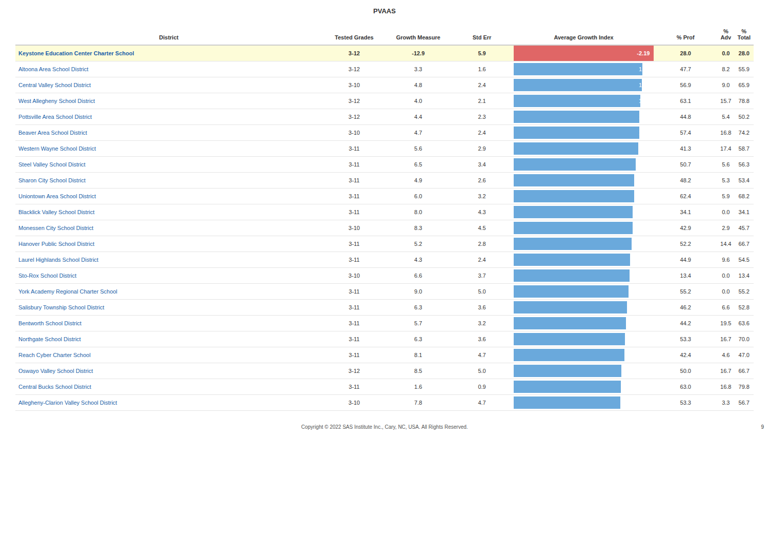PVAAS
| District | Tested Grades | Growth Measure | Std Err | Average Growth Index | % Prof | % Adv | % Total |
| --- | --- | --- | --- | --- | --- | --- | --- |
| Keystone Education Center Charter School | 3-12 | -12.9 | 5.9 | -2.19 | 28.0 | 0.0 | 28.0 |
| Altoona Area School District | 3-12 | 3.3 | 1.6 | 1.99 | 47.7 | 8.2 | 55.9 |
| Central Valley School District | 3-10 | 4.8 | 2.4 | 1.98 | 56.9 | 9.0 | 65.9 |
| West Allegheny School District | 3-12 | 4.0 | 2.1 | 1.96 | 63.1 | 15.7 | 78.8 |
| Pottsville Area School District | 3-12 | 4.4 | 2.3 | 1.94 | 44.8 | 5.4 | 50.2 |
| Beaver Area School District | 3-10 | 4.7 | 2.4 | 1.94 | 57.4 | 16.8 | 74.2 |
| Western Wayne School District | 3-11 | 5.6 | 2.9 | 1.93 | 41.3 | 17.4 | 58.7 |
| Steel Valley School District | 3-11 | 6.5 | 3.4 | 1.89 | 50.7 | 5.6 | 56.3 |
| Sharon City School District | 3-11 | 4.9 | 2.6 | 1.87 | 48.2 | 5.3 | 53.4 |
| Uniontown Area School District | 3-11 | 6.0 | 3.2 | 1.87 | 62.4 | 5.9 | 68.2 |
| Blacklick Valley School District | 3-11 | 8.0 | 4.3 | 1.85 | 34.1 | 0.0 | 34.1 |
| Monessen City School District | 3-10 | 8.3 | 4.5 | 1.85 | 42.9 | 2.9 | 45.7 |
| Hanover Public School District | 3-11 | 5.2 | 2.8 | 1.83 | 52.2 | 14.4 | 66.7 |
| Laurel Highlands School District | 3-11 | 4.3 | 2.4 | 1.81 | 44.9 | 9.6 | 54.5 |
| Sto-Rox School District | 3-10 | 6.6 | 3.7 | 1.80 | 13.4 | 0.0 | 13.4 |
| York Academy Regional Charter School | 3-11 | 9.0 | 5.0 | 1.79 | 55.2 | 0.0 | 55.2 |
| Salisbury Township School District | 3-11 | 6.3 | 3.6 | 1.77 | 46.2 | 6.6 | 52.8 |
| Bentworth School District | 3-11 | 5.7 | 3.2 | 1.75 | 44.2 | 19.5 | 63.6 |
| Northgate School District | 3-11 | 6.3 | 3.6 | 1.73 | 53.3 | 16.7 | 70.0 |
| Reach Cyber Charter School | 3-11 | 8.1 | 4.7 | 1.72 | 42.4 | 4.6 | 47.0 |
| Oswayo Valley School District | 3-12 | 8.5 | 5.0 | 1.68 | 50.0 | 16.7 | 66.7 |
| Central Bucks School District | 3-11 | 1.6 | 0.9 | 1.66 | 63.0 | 16.8 | 79.8 |
| Allegheny-Clarion Valley School District | 3-10 | 7.8 | 4.7 | 1.65 | 53.3 | 3.3 | 56.7 |
Copyright © 2022 SAS Institute Inc., Cary, NC, USA. All Rights Reserved. 9